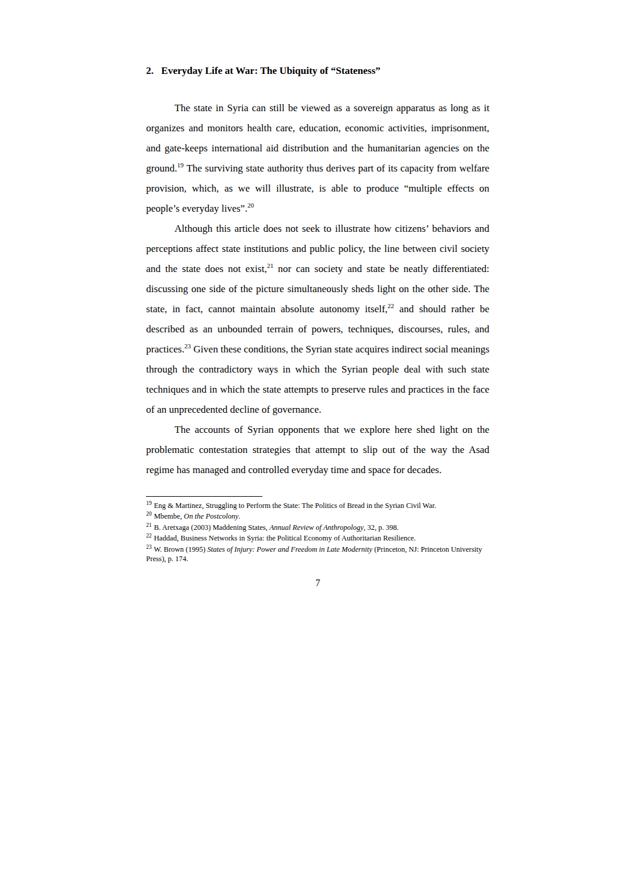2. Everyday Life at War: The Ubiquity of “Stateness”
The state in Syria can still be viewed as a sovereign apparatus as long as it organizes and monitors health care, education, economic activities, imprisonment, and gate-keeps international aid distribution and the humanitarian agencies on the ground.19 The surviving state authority thus derives part of its capacity from welfare provision, which, as we will illustrate, is able to produce “multiple effects on people’s everyday lives”.20
Although this article does not seek to illustrate how citizens’ behaviors and perceptions affect state institutions and public policy, the line between civil society and the state does not exist,21 nor can society and state be neatly differentiated: discussing one side of the picture simultaneously sheds light on the other side. The state, in fact, cannot maintain absolute autonomy itself,22 and should rather be described as an unbounded terrain of powers, techniques, discourses, rules, and practices.23 Given these conditions, the Syrian state acquires indirect social meanings through the contradictory ways in which the Syrian people deal with such state techniques and in which the state attempts to preserve rules and practices in the face of an unprecedented decline of governance.
The accounts of Syrian opponents that we explore here shed light on the problematic contestation strategies that attempt to slip out of the way the Asad regime has managed and controlled everyday time and space for decades.
19 Eng & Martinez, Struggling to Perform the State: The Politics of Bread in the Syrian Civil War.
20 Mbembe, On the Postcolony.
21 B. Aretxaga (2003) Maddening States, Annual Review of Anthropology, 32, p. 398.
22 Haddad, Business Networks in Syria: the Political Economy of Authoritarian Resilience.
23 W. Brown (1995) States of Injury: Power and Freedom in Late Modernity (Princeton, NJ: Princeton University Press), p. 174.
7